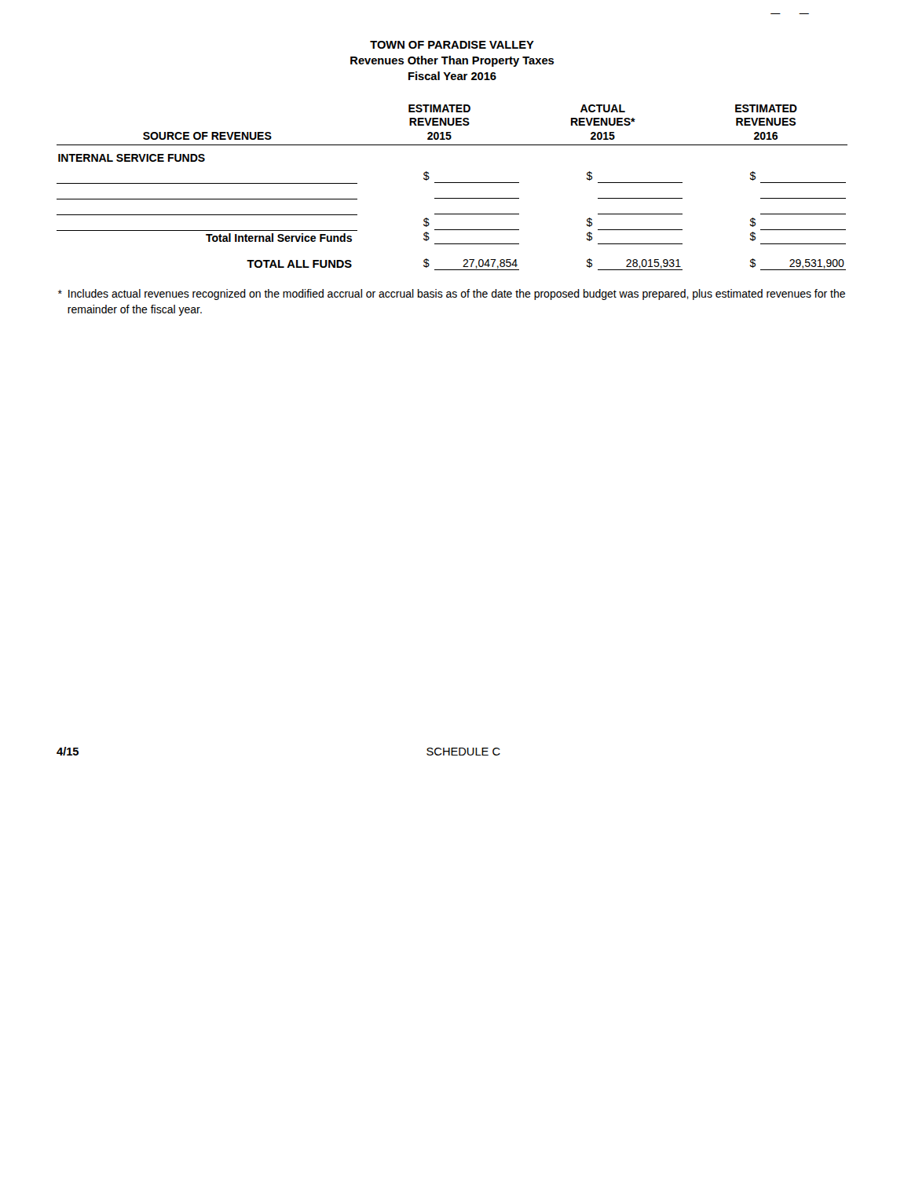— —
TOWN OF PARADISE VALLEY Revenues Other Than Property Taxes Fiscal Year 2016
| SOURCE OF REVENUES | ESTIMATED REVENUES 2015 | ACTUAL REVENUES* 2015 | ESTIMATED REVENUES 2016 |
| --- | --- | --- | --- |
| INTERNAL SERVICE FUNDS |
| | $ | $ | $ |
| | $ | $ | $ |
| Total Internal Service Funds | $ | $ | $ |
| TOTAL ALL FUNDS | $ 27,047,854 | $ 28,015,931 | $ 29,531,900 |
*
Includes actual revenues recognized on the modified accrual or accrual basis as of the date the proposed budget was prepared, plus estimated revenues for the remainder of the fiscal year.
4/15
SCHEDULE C